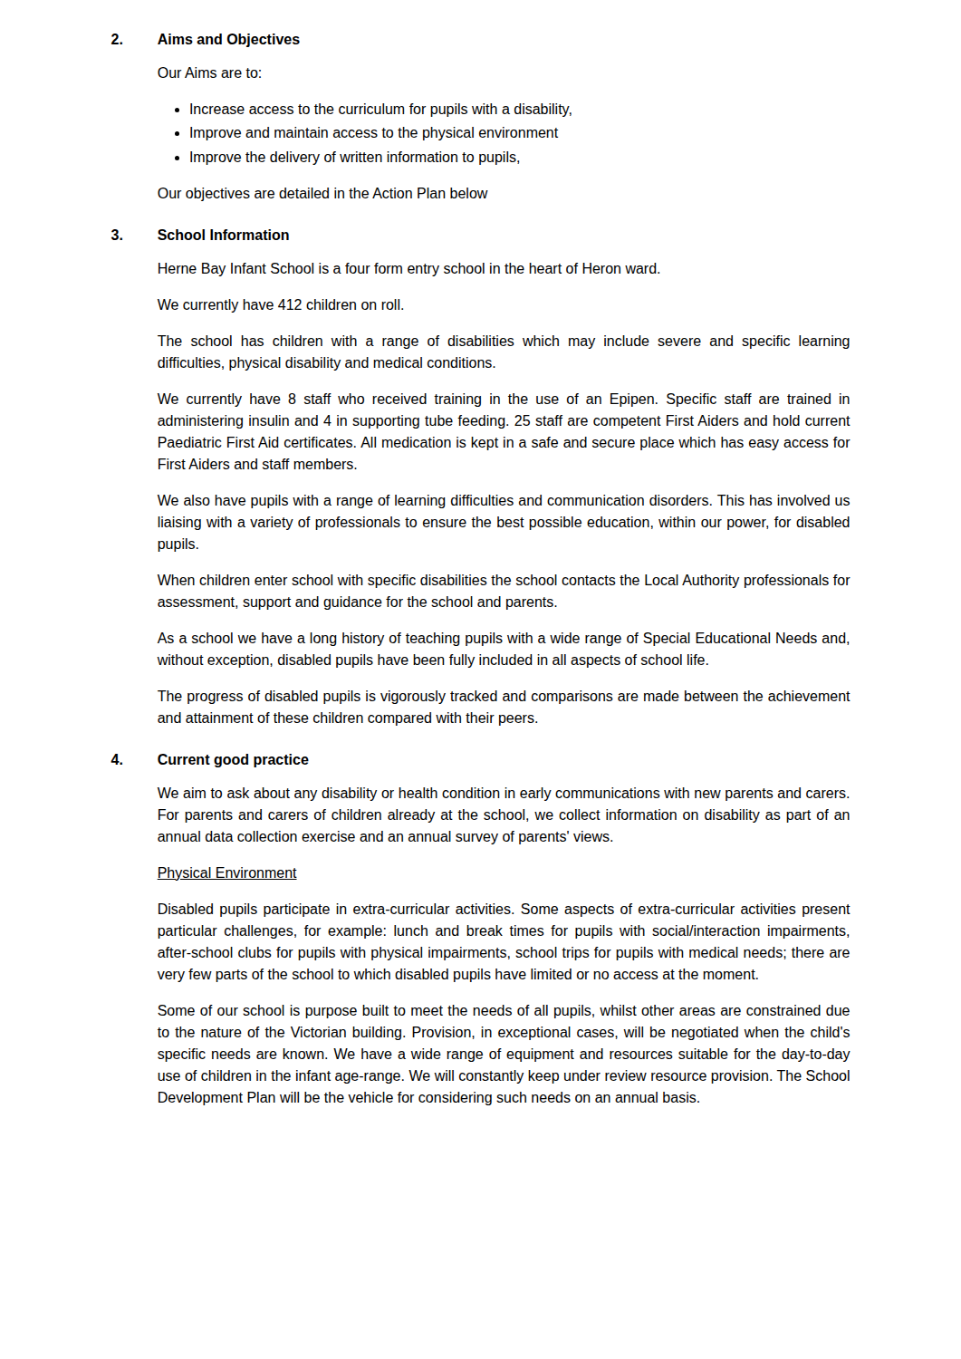2. Aims and Objectives
Our Aims are to:
Increase access to the curriculum for pupils with a disability,
Improve and maintain access to the physical environment
Improve the delivery of written information to pupils,
Our objectives are detailed in the Action Plan below
3. School Information
Herne Bay Infant School is a four form entry school in the heart of Heron ward.
We currently have 412 children on roll.
The school has children with a range of disabilities which may include severe and specific learning difficulties, physical disability and medical conditions.
We currently have 8 staff who received training in the use of an Epipen. Specific staff are trained in administering insulin and 4 in supporting tube feeding. 25 staff are competent First Aiders and hold current Paediatric First Aid certificates. All medication is kept in a safe and secure place which has easy access for First Aiders and staff members.
We also have pupils with a range of learning difficulties and communication disorders. This has involved us liaising with a variety of professionals to ensure the best possible education, within our power, for disabled pupils.
When children enter school with specific disabilities the school contacts the Local Authority professionals for assessment, support and guidance for the school and parents.
As a school we have a long history of teaching pupils with a wide range of Special Educational Needs and, without exception, disabled pupils have been fully included in all aspects of school life.
The progress of disabled pupils is vigorously tracked and comparisons are made between the achievement and attainment of these children compared with their peers.
4. Current good practice
We aim to ask about any disability or health condition in early communications with new parents and carers. For parents and carers of children already at the school, we collect information on disability as part of an annual data collection exercise and an annual survey of parents' views.
Physical Environment
Disabled pupils participate in extra-curricular activities. Some aspects of extra-curricular activities present particular challenges, for example: lunch and break times for pupils with social/interaction impairments, after-school clubs for pupils with physical impairments, school trips for pupils with medical needs; there are very few parts of the school to which disabled pupils have limited or no access at the moment.
Some of our school is purpose built to meet the needs of all pupils, whilst other areas are constrained due to the nature of the Victorian building. Provision, in exceptional cases, will be negotiated when the child's specific needs are known. We have a wide range of equipment and resources suitable for the day-to-day use of children in the infant age-range. We will constantly keep under review resource provision. The School Development Plan will be the vehicle for considering such needs on an annual basis.